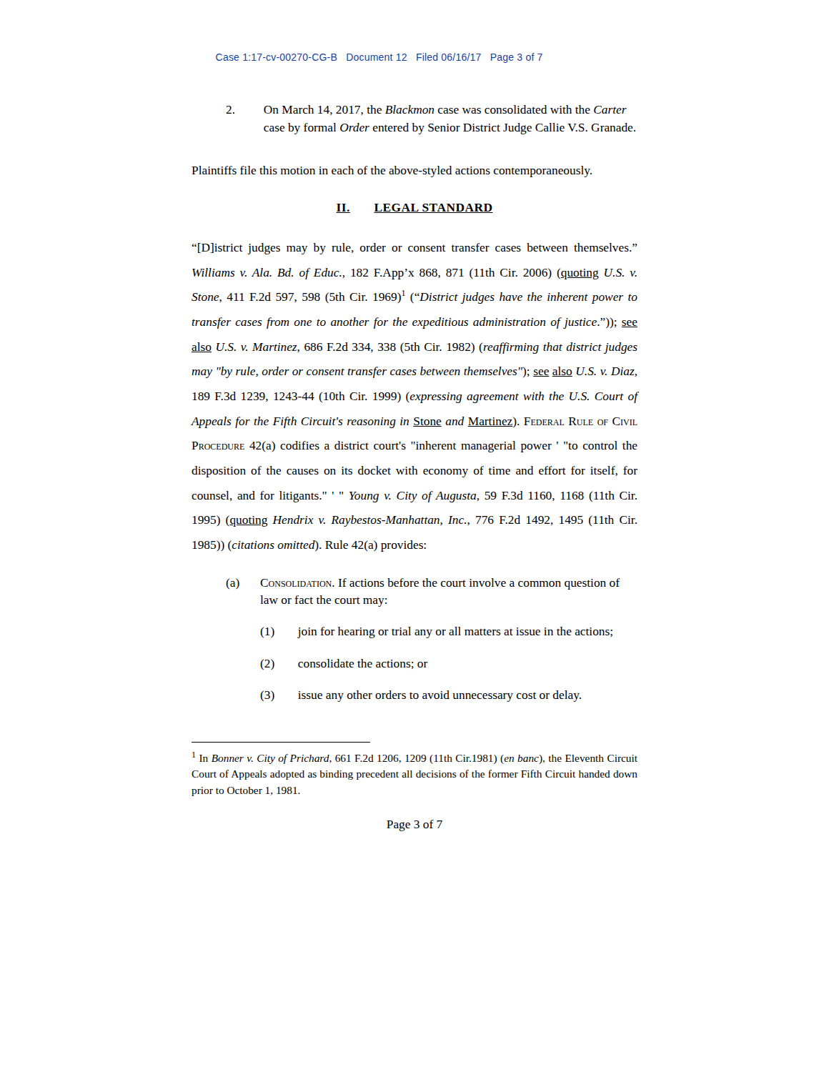Case 1:17-cv-00270-CG-B Document 12 Filed 06/16/17 Page 3 of 7
2.
On March 14, 2017, the Blackmon case was consolidated with the Carter case by formal Order entered by Senior District Judge Callie V.S. Granade.
Plaintiffs file this motion in each of the above-styled actions contemporaneously.
II. LEGAL STANDARD
“[D]istrict judges may by rule, order or consent transfer cases between themselves.” Williams v. Ala. Bd. of Educ., 182 F.App’x 868, 871 (11th Cir. 2006) (quoting U.S. v. Stone, 411 F.2d 597, 598 (5th Cir. 1969)1 (“District judges have the inherent power to transfer cases from one to another for the expeditious administration of justice.”)); see also U.S. v. Martinez, 686 F.2d 334, 338 (5th Cir. 1982) (reaffirming that district judges may "by rule, order or consent transfer cases between themselves"); see also U.S. v. Diaz, 189 F.3d 1239, 1243-44 (10th Cir. 1999) (expressing agreement with the U.S. Court of Appeals for the Fifth Circuit's reasoning in Stone and Martinez). Federal Rule of Civil Procedure 42(a) codifies a district court's "inherent managerial power ' "to control the disposition of the causes on its docket with economy of time and effort for itself, for counsel, and for litigants." ' " Young v. City of Augusta, 59 F.3d 1160, 1168 (11th Cir. 1995) (quoting Hendrix v. Raybestos-Manhattan, Inc., 776 F.2d 1492, 1495 (11th Cir. 1985)) (citations omitted). Rule 42(a) provides:
(a)
Consolidation. If actions before the court involve a common question of law or fact the court may:
(1)
join for hearing or trial any or all matters at issue in the actions;
(2)
consolidate the actions; or
(3)
issue any other orders to avoid unnecessary cost or delay.
1 In Bonner v. City of Prichard, 661 F.2d 1206, 1209 (11th Cir.1981) (en banc), the Eleventh Circuit Court of Appeals adopted as binding precedent all decisions of the former Fifth Circuit handed down prior to October 1, 1981.
Page 3 of 7